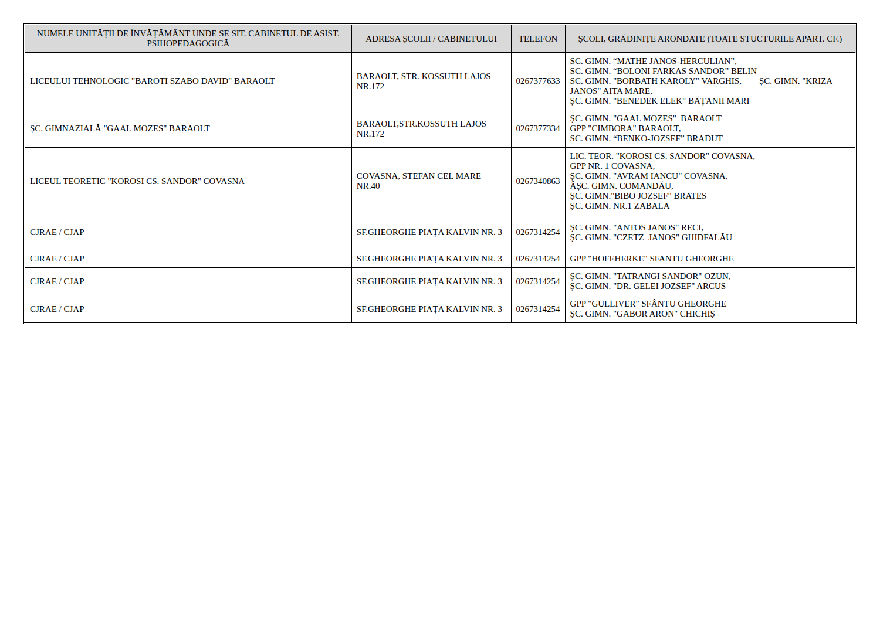| NUMELE UNITĂȚII DE ÎNVĂȚĂMÂNT UNDE SE SIT. CABINETUL DE ASIST. PSIHOPEDAGOGICĂ | ADRESA ȘCOLII / CABINETULUI | TELEFON | ȘCOLI, GRĂDINIȚE ARONDATE (TOATE STUCTURILE APART. CF.) |
| --- | --- | --- | --- |
| LICEULUI TEHNOLOGIC "BAROTI SZABO DAVID" BARAOLT | BARAOLT, STR. KOSSUTH LAJOS NR.172 | 0267377633 | SC. GIMN. “MATHE JANOS-HERCULIAN”, SC. GIMN. “BOLONI FARKAS SANDOR” BELIN SC. GIMN. "BORBATH KAROLY" VARGHIS, ȘC. GIMN. "KRIZA JANOS" AITA MARE, ȘC. GIMN. "BENEDEK ELEK" BĂȚANII MARI |
| ȘC. GIMNAZIALĂ "GAAL MOZES" BARAOLT | BARAOLT,STR.KOSSUTH LAJOS NR.172 | 0267377334 | ȘC. GIMN. "GAAL MOZES" BARAOLT GPP "CIMBORA" BARAOLT, SC. GIMN. “BENKO-JOZSEF” BRADUT |
| LICEUL TEORETIC "KOROSI CS. SANDOR" COVASNA | COVASNA, STEFAN CEL MARE NR.40 | 0267340863 | LIC. TEOR. "KOROSI CS. SANDOR" COVASNA, GPP NR. 1 COVASNA, ȘC. GIMN. "AVRAM IANCU" COVASNA, ÂȘC. GIMN. COMANDĂU, ȘC. GIMN."BIBO JOZSEF" BRATES ȘC. GIMN. NR.1 ZABALA |
| CJRAE / CJAP | SF.GHEORGHE PIAȚA KALVIN NR. 3 | 0267314254 | ȘC. GIMN. "ANTOS JANOS" RECI, ȘC. GIMN. "CZETZ JANOS" GHIDFALĂU |
| CJRAE / CJAP | SF.GHEORGHE PIAȚA KALVIN NR. 3 | 0267314254 | GPP "HOFEHERKE" SFANTU GHEORGHE |
| CJRAE / CJAP | SF.GHEORGHE PIAȚA KALVIN NR. 3 | 0267314254 | ȘC. GIMN. "TATRANGI SANDOR" OZUN, ȘC. GIMN. "DR. GELEI JOZSEF" ARCUS |
| CJRAE / CJAP | SF.GHEORGHE PIAȚA KALVIN NR. 3 | 0267314254 | GPP "GULLIVER" SFÂNTU GHEORGHE ȘC. GIMN. "GABOR ARON" CHICHIȘ |